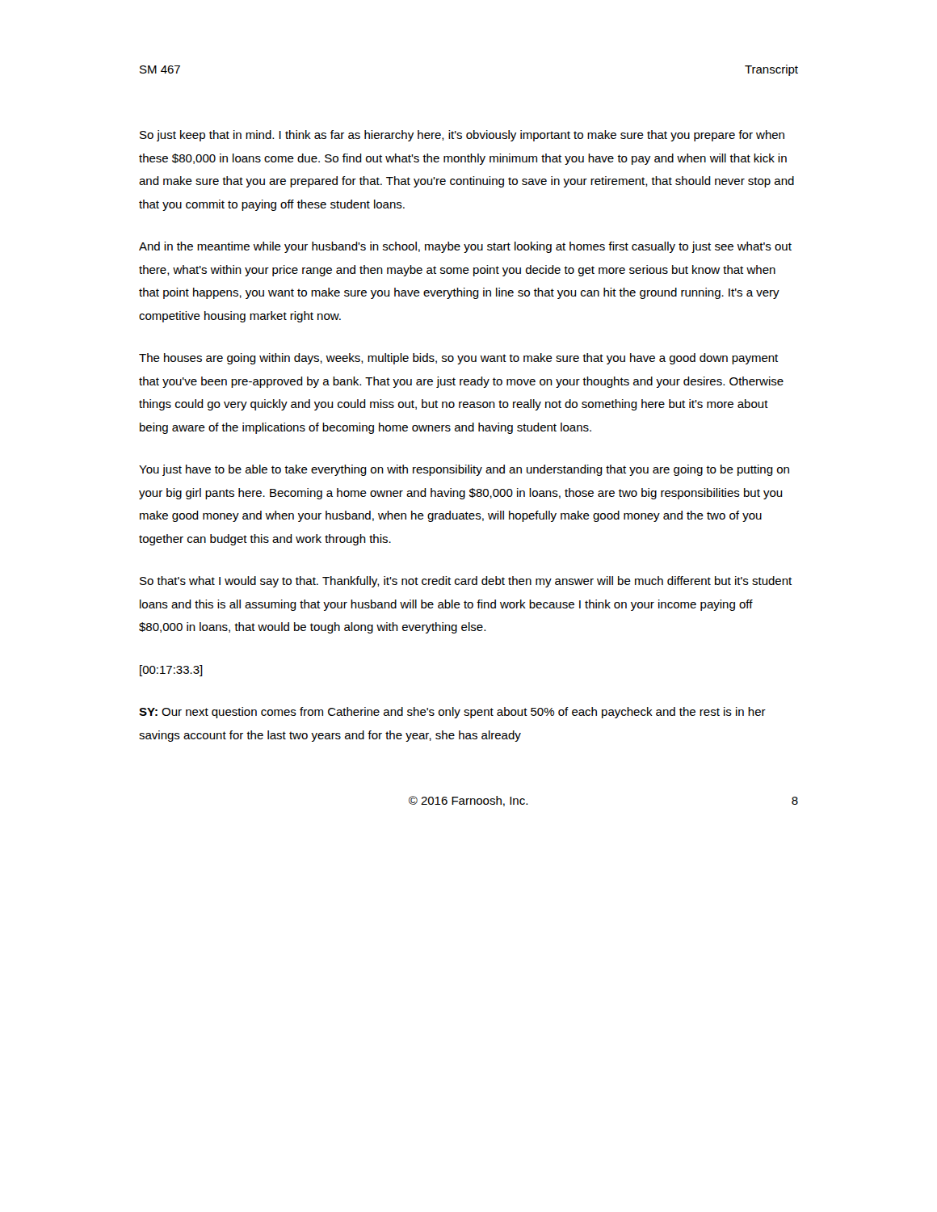SM 467 Transcript
So just keep that in mind. I think as far as hierarchy here, it's obviously important to make sure that you prepare for when these $80,000 in loans come due. So find out what's the monthly minimum that you have to pay and when will that kick in and make sure that you are prepared for that. That you're continuing to save in your retirement, that should never stop and that you commit to paying off these student loans.
And in the meantime while your husband's in school, maybe you start looking at homes first casually to just see what's out there, what's within your price range and then maybe at some point you decide to get more serious but know that when that point happens, you want to make sure you have everything in line so that you can hit the ground running. It's a very competitive housing market right now.
The houses are going within days, weeks, multiple bids, so you want to make sure that you have a good down payment that you've been pre-approved by a bank. That you are just ready to move on your thoughts and your desires. Otherwise things could go very quickly and you could miss out, but no reason to really not do something here but it's more about being aware of the implications of becoming home owners and having student loans.
You just have to be able to take everything on with responsibility and an understanding that you are going to be putting on your big girl pants here. Becoming a home owner and having $80,000 in loans, those are two big responsibilities but you make good money and when your husband, when he graduates, will hopefully make good money and the two of you together can budget this and work through this.
So that's what I would say to that. Thankfully, it's not credit card debt then my answer will be much different but it's student loans and this is all assuming that your husband will be able to find work because I think on your income paying off $80,000 in loans, that would be tough along with everything else.
[00:17:33.3]
SY: Our next question comes from Catherine and she's only spent about 50% of each paycheck and the rest is in her savings account for the last two years and for the year, she has already
© 2016 Farnoosh, Inc. 8